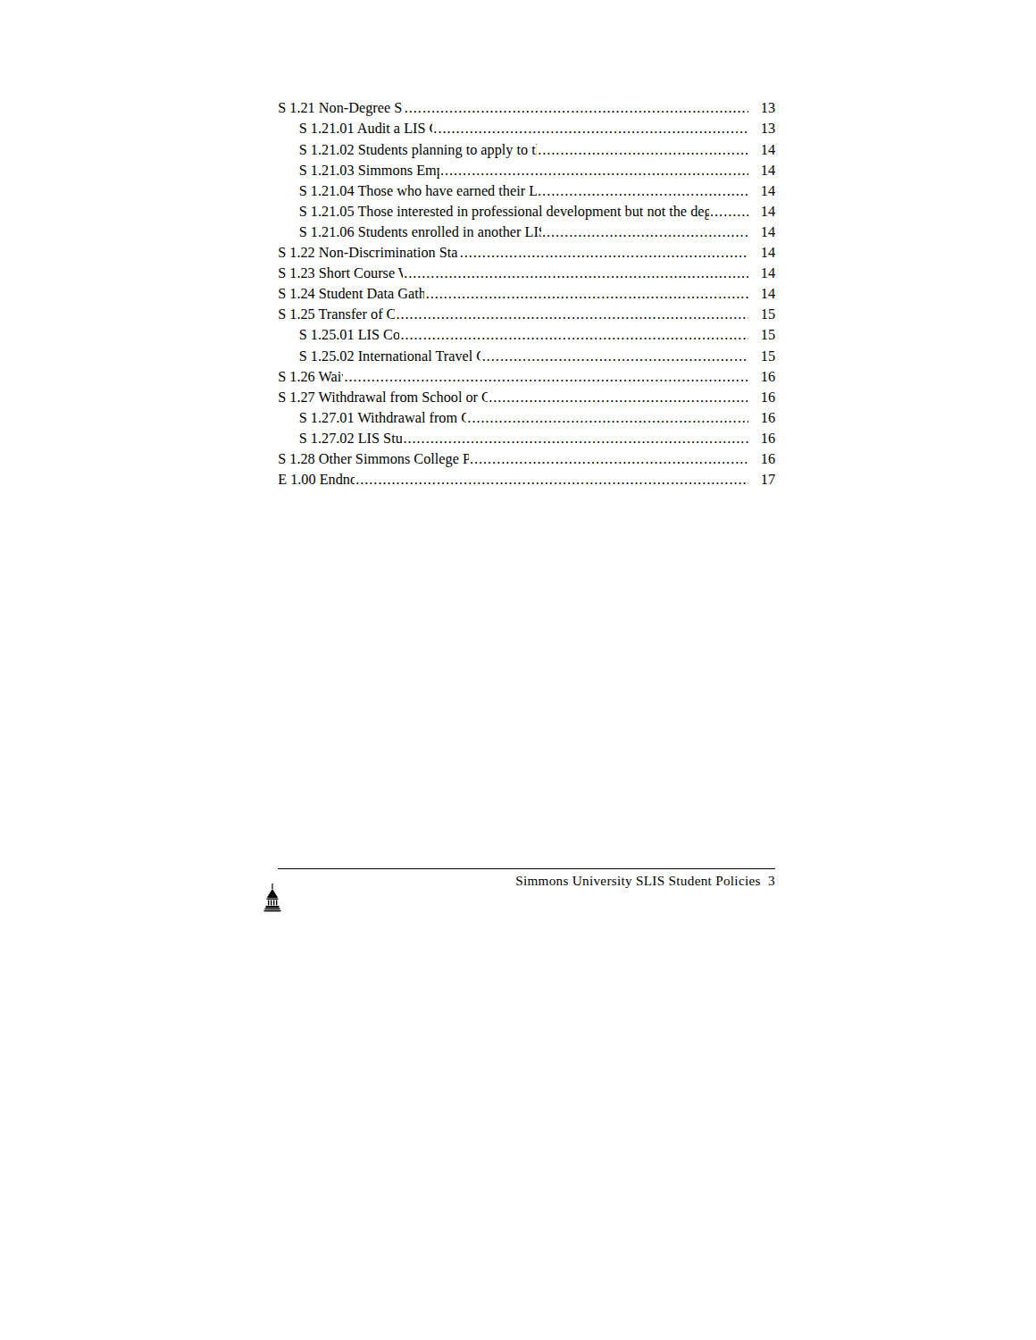S 1.21 Non-Degree Student .................................................................................................. 13
S 1.21.01 Audit a LIS Course .......................................................................................... 13
S 1.21.02 Students planning to apply to the School .......................................................... 14
S 1.21.03 Simmons Employees ......................................................................................... 14
S 1.21.04 Those who have earned their LIS degree .......................................................... 14
S 1.21.05 Those interested in professional development but not the degree ......... 14
S 1.21.06 Students enrolled in another LIS program ......................................................... 14
S 1.22 Non-Discrimination Statement .............................................................................. 14
S 1.23 Short Course Week .............................................................................................. 14
S 1.24 Student Data Gathering ....................................................................................... 14
S 1.25 Transfer of Credit ................................................................................................. 15
S 1.25.01 LIS Courses ..................................................................................................... 15
S 1.25.02 International Travel Courses ......................................................................... 15
S 1.26 Waiver ................................................................................................................. 16
S 1.27 Withdrawal from School or Courses ..................................................................... 16
S 1.27.01 Withdrawal from Courses .............................................................................. 16
S 1.27.02 LIS Students .................................................................................................... 16
S 1.28 Other Simmons College Policies ........................................................................... 16
E 1.00 Endnotes ............................................................................................................. 17
Simmons University SLIS Student Policies3